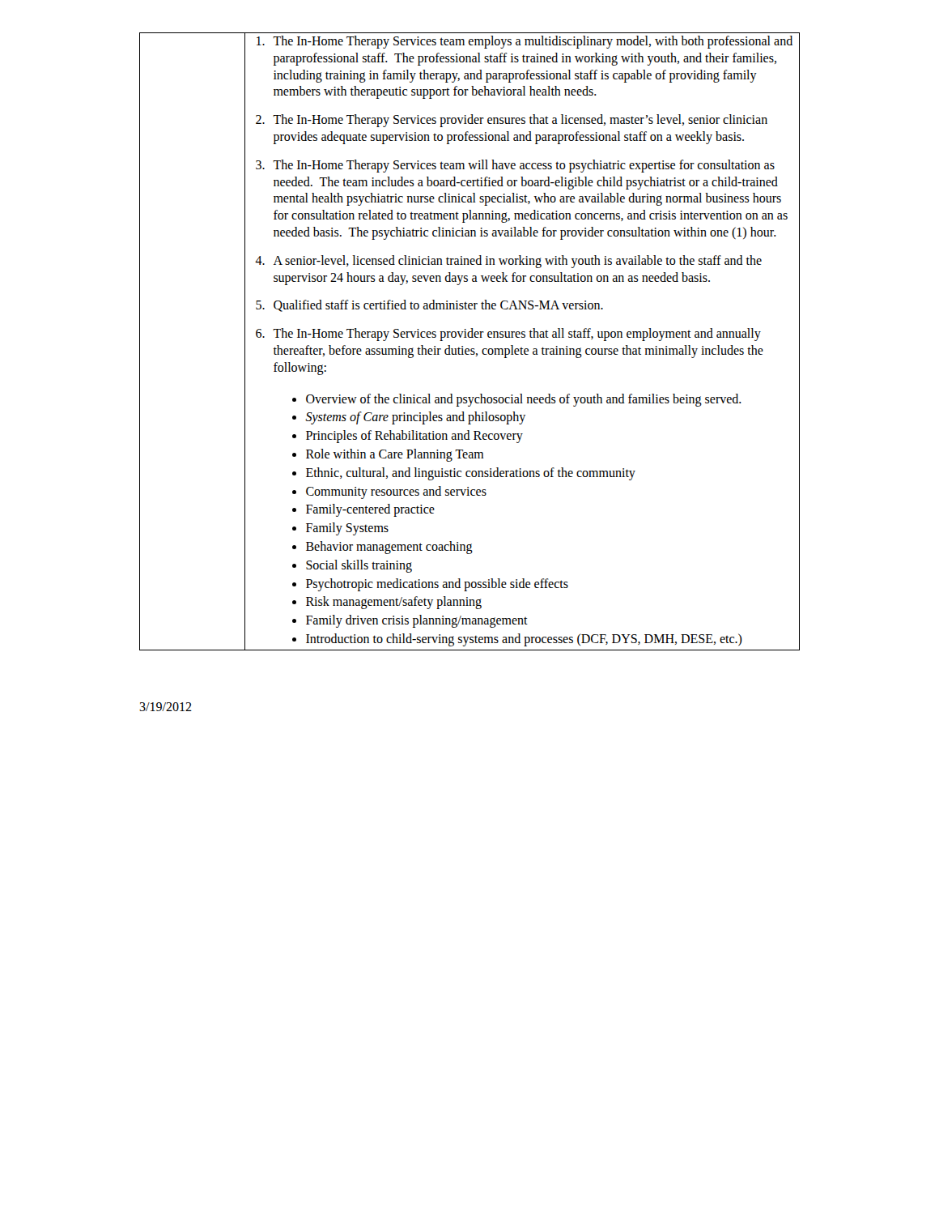| | The In-Home Therapy Services team employs a multidisciplinary model, with both professional and paraprofessional staff. The professional staff is trained in working with youth, and their families, including training in family therapy, and paraprofessional staff is capable of providing family members with therapeutic support for behavioral health needs. The In-Home Therapy Services provider ensures that a licensed, master’s level, senior clinician provides adequate supervision to professional and paraprofessional staff on a weekly basis. The In-Home Therapy Services team will have access to psychiatric expertise for consultation as needed. The team includes a board-certified or board-eligible child psychiatrist or a child-trained mental health psychiatric nurse clinical specialist, who are available during normal business hours for consultation related to treatment planning, medication concerns, and crisis intervention on an as needed basis. The psychiatric clinician is available for provider consultation within one (1) hour. A senior-level, licensed clinician trained in working with youth is available to the staff and the supervisor 24 hours a day, seven days a week for consultation on an as needed basis. Qualified staff is certified to administer the CANS-MA version. The In-Home Therapy Services provider ensures that all staff, upon employment and annually thereafter, before assuming their duties, complete a training course that minimally includes the following: Overview of the clinical and psychosocial needs of youth and families being served. Systems of Care principles and philosophy Principles of Rehabilitation and Recovery Role within a Care Planning Team Ethnic, cultural, and linguistic considerations of the community Community resources and services Family-centered practice Family Systems Behavior management coaching Social skills training Psychotropic medications and possible side effects Risk management/safety planning Family driven crisis planning/management Introduction to child-serving systems and processes (DCF, DYS, DMH, DESE, etc.) |
3/19/2012